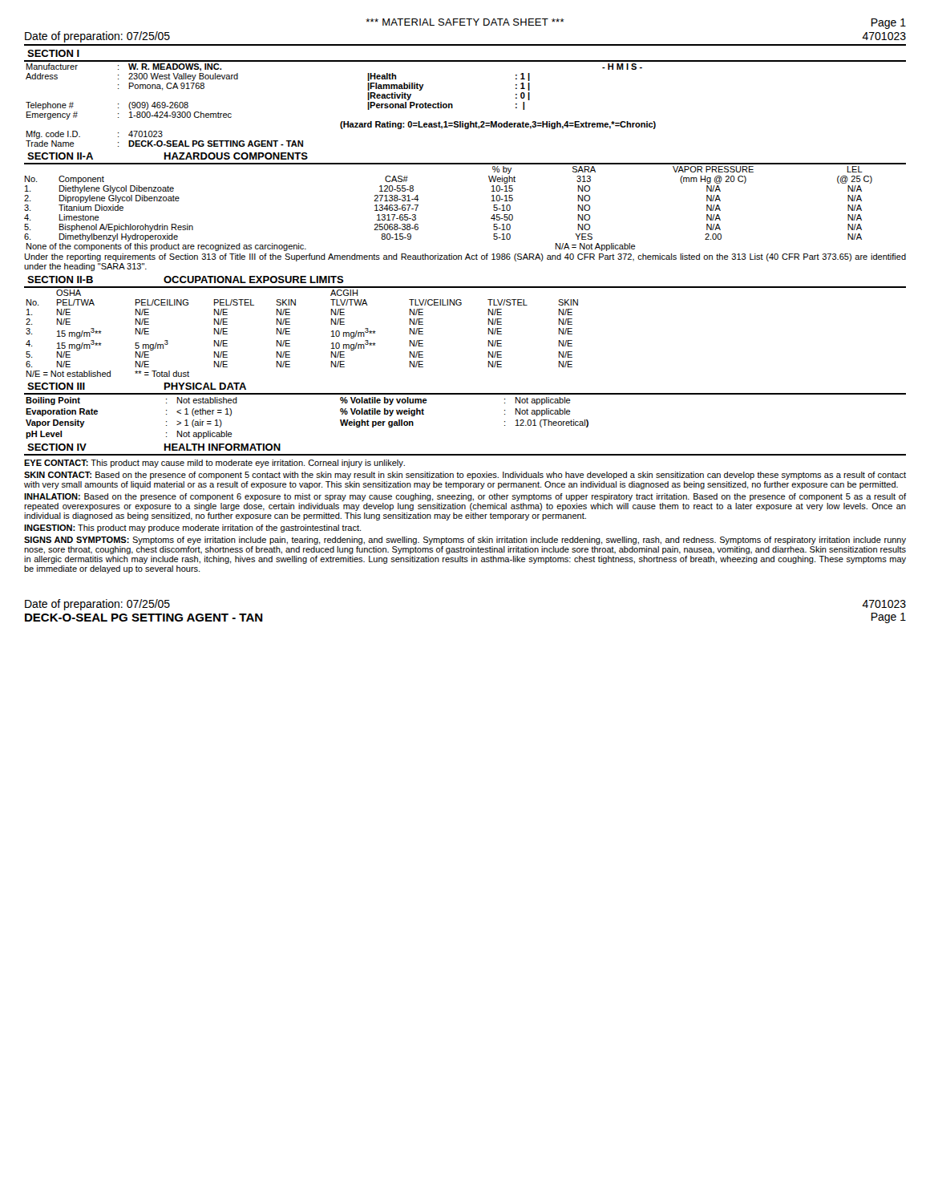*** MATERIAL SAFETY DATA SHEET ***
Page 1
Date of preparation: 07/25/05
4701023
SECTION I
| Manufacturer | : | W. R. MEADOWS, INC. | - H M I S - |
| Address | : | 2300 West Valley Boulevard | | /Health | : 1 / |
| | : | Pomona, CA 91768 | | /Flammability | : 1 / |
| | | | | /Reactivity | : 0 / |
| Telephone # | : | (909) 469-2608 | | /Personal Protection | : / |
| Emergency # | : | 1-800-424-9300 Chemtrec | | | |
| | (Hazard Rating: 0=Least,1=Slight,2=Moderate,3=High,4=Extreme,*=Chronic) |
| Mfg. code I.D. | : | 4701023 | |
| Trade Name | : | DECK-O-SEAL PG SETTING AGENT - TAN |
SECTION II-A
HAZARDOUS COMPONENTS
| | | | % by | SARA | VAPOR PRESSURE | LEL |
| No. | Component | CAS# | Weight | 313 | (mm Hg @ 20 C) | (@ 25 C) |
| 1. | Diethylene Glycol Dibenzoate | 120-55-8 | 10-15 | NO | N/A | N/A |
| 2. | Dipropylene Glycol Dibenzoate | 27138-31-4 | 10-15 | NO | N/A | N/A |
| 3. | Titanium Dioxide | 13463-67-7 | 5-10 | NO | N/A | N/A |
| 4. | Limestone | 1317-65-3 | 45-50 | NO | N/A | N/A |
| 5. | Bisphenol A/Epichlorohydrin Resin | 25068-38-6 | 5-10 | NO | N/A | N/A |
| 6. | Dimethylbenzyl Hydroperoxide | 80-15-9 | 5-10 | YES | 2.00 | N/A |
| None of the components of this product are recognized as carcinogenic . | N/A = Not Applicable |
Under the reporting requirements of Section 313 of Title III of the Superfund Amendments and Reauthorization Act of 1986 (SARA) and 40 CFR Part 372, chemicals listed on the 313 List (40 CFR Part 373.65) are identified under the heading "SARA 313".
SECTION II-B
OCCUPATIONAL EXPOSURE LIMITS
| | OSHA | ACGIH |
| No. | PEL/TWA | PEL/CEILING | PEL/STEL | SKIN | TLV/TWA | TLV/CEILING | TLV/STEL | SKIN | |
| 1. | N/E | N/E | N/E | N/E | N/E | N/E | N/E | N/E | |
| 2. | N/E | N/E | N/E | N/E | N/E | N/E | N/E | N/E | |
| 3. | 15 mg/m 3 ** | N/E | N/E | N/E | 10 mg/m 3 ** | N/E | N/E | N/E | |
| 4. | 15 mg/m 3 ** | 5 mg/m 3 | N/E | N/E | 10 mg/m 3 ** | N/E | N/E | N/E | |
| 5. | N/E | N/E | N/E | N/E | N/E | N/E | N/E | N/E | |
| 6. | N/E | N/E | N/E | N/E | N/E | N/E | N/E | N/E | |
| N/E = Not established | ** = Total dust |
SECTION III
PHYSICAL DATA
| Boiling Point | : | Not established | % Volatile by volume | : | Not applicable |
| Evaporation Rate | : | < 1 (ether = 1) | % Volatile by weight | : | Not applicable |
| Vapor Density | : | > 1 (air = 1) | Weight per gallon | : | 12.01 (Theoretical ) |
| pH Level | : | Not applicable | | | |
SECTION IV
HEALTH INFORMATION
EYE CONTACT: This product may cause mild to moderate eye irritation. Corneal injury is unlikely.
SKIN CONTACT: Based on the presence of component 5 contact with the skin may result in skin sensitization to epoxies. Individuals who have developed a skin sensitization can develop these symptoms as a result of contact with very small amounts of liquid material or as a result of exposure to vapor. This skin sensitization may be temporary or permanent. Once an individual is diagnosed as being sensitized, no further exposure can be permitted.
INHALATION: Based on the presence of component 6 exposure to mist or spray may cause coughing, sneezing, or other symptoms of upper respiratory tract irritation. Based on the presence of component 5 as a result of repeated overexposures or exposure to a single large dose, certain individuals may develop lung sensitization (chemical asthma) to epoxies which will cause them to react to a later exposure at very low levels. Once an individual is diagnosed as being sensitized, no further exposure can be permitted. This lung sensitization may be either temporary or permanent.
INGESTION: This product may produce moderate irritation of the gastrointestinal tract.
SIGNS AND SYMPTOMS: Symptoms of eye irritation include pain, tearing, reddening, and swelling. Symptoms of skin irritation include reddening, swelling, rash, and redness. Symptoms of respiratory irritation include runny nose, sore throat, coughing, chest discomfort, shortness of breath, and reduced lung function. Symptoms of gastrointestinal irritation include sore throat, abdominal pain, nausea, vomiting, and diarrhea. Skin sensitization results in allergic dermatitis which may include rash, itching, hives and swelling of extremities. Lung sensitization results in asthma-like symptoms: chest tightness, shortness of breath, wheezing and coughing. These symptoms may be immediate or delayed up to several hours.
Date of preparation: 07/25/05
DECK-O-SEAL PG SETTING AGENT - TAN
4701023
Page 1